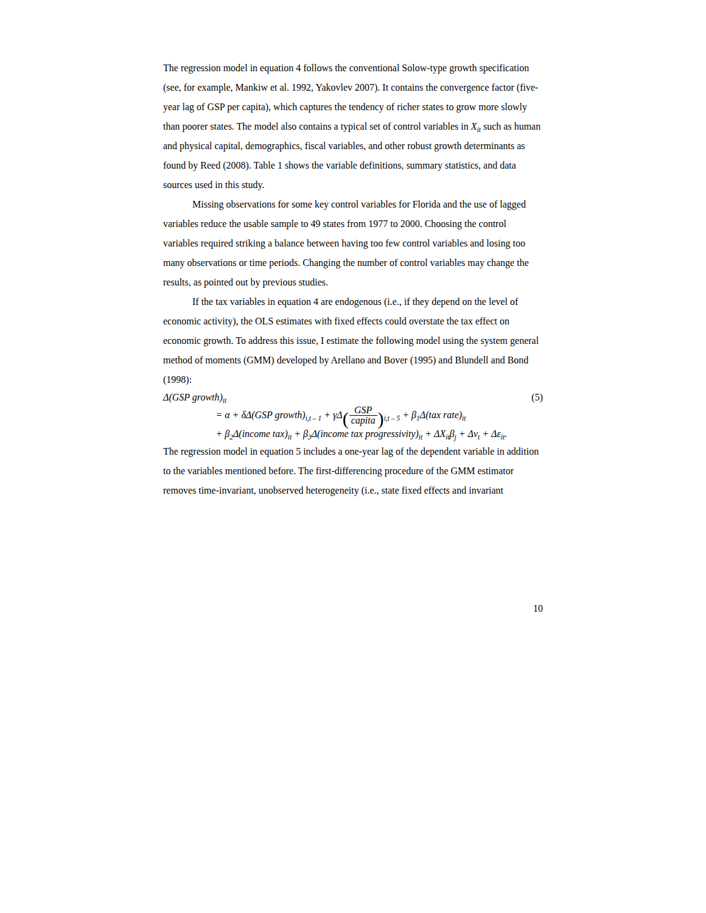The regression model in equation 4 follows the conventional Solow-type growth specification (see, for example, Mankiw et al. 1992, Yakovlev 2007). It contains the convergence factor (five-year lag of GSP per capita), which captures the tendency of richer states to grow more slowly than poorer states. The model also contains a typical set of control variables in Xit such as human and physical capital, demographics, fiscal variables, and other robust growth determinants as found by Reed (2008). Table 1 shows the variable definitions, summary statistics, and data sources used in this study.
Missing observations for some key control variables for Florida and the use of lagged variables reduce the usable sample to 49 states from 1977 to 2000. Choosing the control variables required striking a balance between having too few control variables and losing too many observations or time periods. Changing the number of control variables may change the results, as pointed out by previous studies.
If the tax variables in equation 4 are endogenous (i.e., if they depend on the level of economic activity), the OLS estimates with fixed effects could overstate the tax effect on economic growth. To address this issue, I estimate the following model using the system general method of moments (GMM) developed by Arellano and Bover (1995) and Blundell and Bond (1998):
Δ(GSP growth)it (5)
= α + δ Δ(GSP growth)i,t – 1 + γ Δ(GSP capita)i,t – 5 + β1Δ(tax rate)it
+ β2Δ(income tax)it + β3Δ(income tax progressivity)it + ΔXitβj + Δvt + Δεit.
The regression model in equation 5 includes a one-year lag of the dependent variable in addition to the variables mentioned before. The first-differencing procedure of the GMM estimator removes time-invariant, unobserved heterogeneity (i.e., state fixed effects and invariant
10